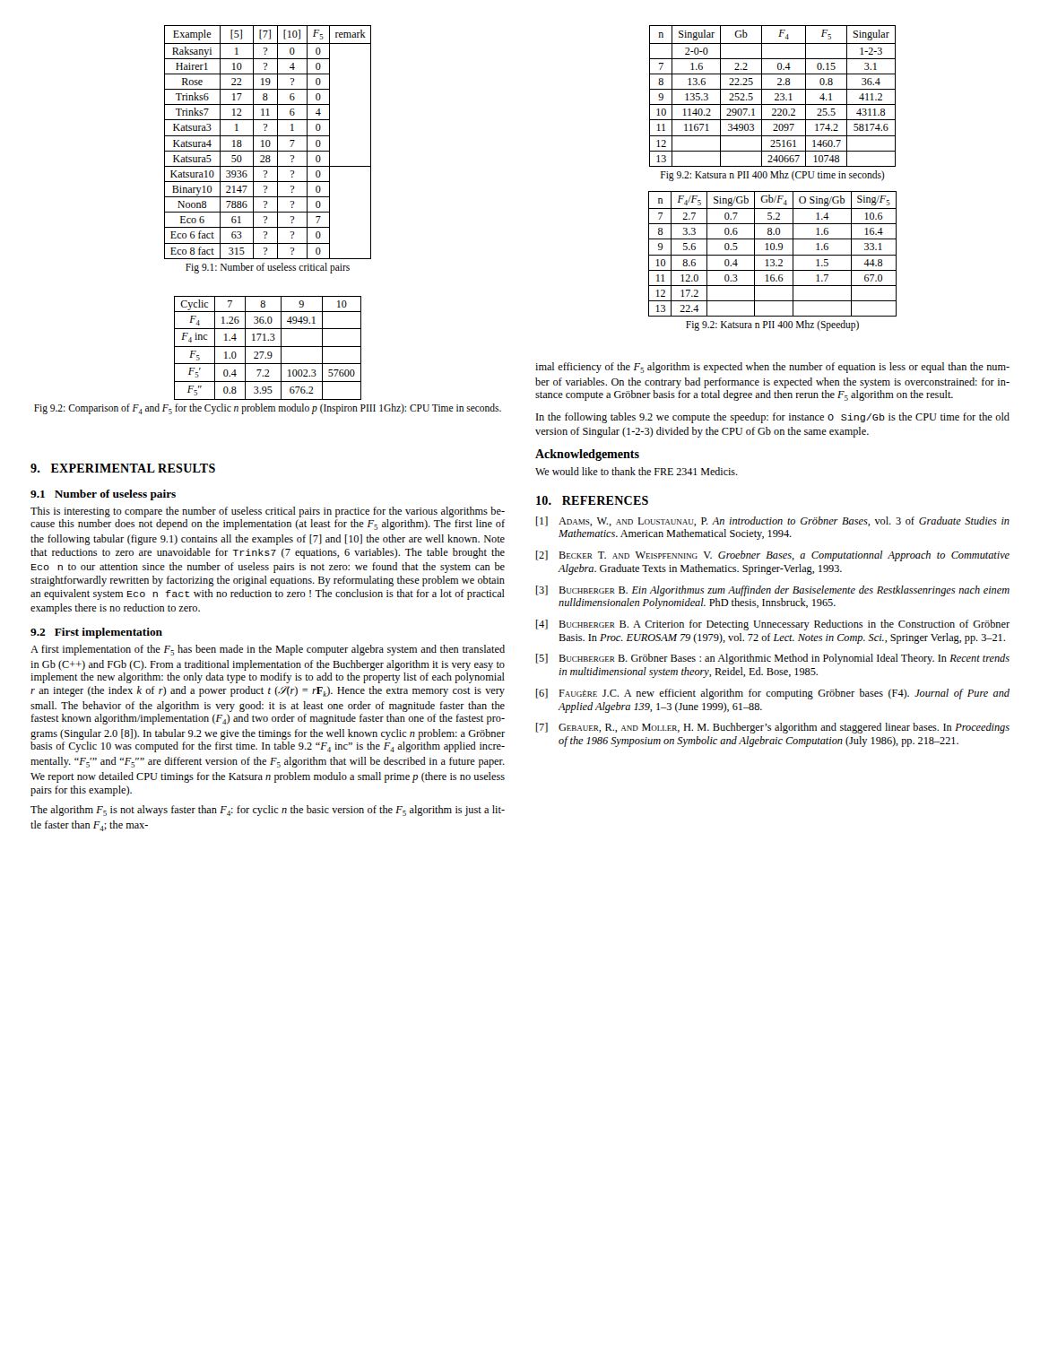| Example | [5] | [7] | [10] | F 5 | remark |
| --- | --- | --- | --- | --- | --- |
| Raksanyi | 1 | ? | 0 | 0 | |
| Hairer1 | 10 | ? | 4 | 0 |
| Rose | 22 | 19 | ? | 0 |
| Trinks6 | 17 | 8 | 6 | 0 |
| Trinks7 | 12 | 11 | 6 | 4 |
| Katsura3 | 1 | ? | 1 | 0 |
| Katsura4 | 18 | 10 | 7 | 0 |
| Katsura5 | 50 | 28 | ? | 0 |
| Katsura10 | 3936 | ? | ? | 0 | |
| Binary10 | 2147 | ? | ? | 0 |
| Noon8 | 7886 | ? | ? | 0 |
| Eco 6 | 61 | ? | ? | 7 |
| Eco 6 fact | 63 | ? | ? | 0 |
| Eco 8 fact | 315 | ? | ? | 0 |
Fig 9.1: Number of useless critical pairs
| Cyclic | 7 | 8 | 9 | 10 |
| --- | --- | --- | --- | --- |
| F 4 | 1.26 | 36.0 | 4949.1 | |
| F 4 inc | 1.4 | 171.3 | | |
| F 5 | 1.0 | 27.9 | | |
| F 5 ′ | 0.4 | 7.2 | 1002.3 | 57600 |
| F 5 ″ | 0.8 | 3.95 | 676.2 | |
Fig 9.2: Comparison of F4 and F5 for the Cyclic n problem modulo p (Inspiron PIII 1Ghz): CPU Time in seconds.
9. EXPERIMENTAL RESULTS
9.1 Number of useless pairs
This is interesting to compare the number of useless critical pairs in practice for the various algorithms because this number does not depend on the implementation (at least for the F5 algorithm). The first line of the following tabular (figure 9.1) contains all the examples of [7] and [10] the other are well known. Note that reductions to zero are unavoidable for Trinks7 (7 equations, 6 variables). The table brought the Eco n to our attention since the number of useless pairs is not zero: we found that the system can be straightforwardly rewritten by factorizing the original equations. By reformulating these problem we obtain an equivalent system Eco n fact with no reduction to zero ! The conclusion is that for a lot of practical examples there is no reduction to zero.
9.2 First implementation
A first implementation of the F5 has been made in the Maple computer algebra system and then translated in Gb (C++) and FGb (C). From a traditional implementation of the Buchberger algorithm it is very easy to implement the new algorithm: the only data type to modify is to add to the property list of each polynomial r an integer (the index k of r) and a power product t (𝒮(r) = rFk). Hence the extra memory cost is very small. The behavior of the algorithm is very good: it is at least one order of magnitude faster than the fastest known algorithm/implementation (F4) and two order of magnitude faster than one of the fastest programs (Singular 2.0 [8]). In tabular 9.2 we give the timings for the well known cyclic n problem: a Gröbner basis of Cyclic 10 was computed for the first time. In table 9.2 “F4 inc” is the F4 algorithm applied incrementally. “F5′” and “F5″” are different version of the F5 algorithm that will be described in a future paper. We report now detailed CPU timings for the Katsura n problem modulo a small prime p (there is no useless pairs for this example).
The algorithm F5 is not always faster than F4: for cyclic n the basic version of the F5 algorithm is just a little faster than F4; the max-
| n | Singular | Gb | F 4 | F 5 | Singular |
| --- | --- | --- | --- | --- | --- |
| | 2-0-0 | | | | 1-2-3 |
| 7 | 1.6 | 2.2 | 0.4 | 0.15 | 3.1 |
| 8 | 13.6 | 22.25 | 2.8 | 0.8 | 36.4 |
| 9 | 135.3 | 252.5 | 23.1 | 4.1 | 411.2 |
| 10 | 1140.2 | 2907.1 | 220.2 | 25.5 | 4311.8 |
| 11 | 11671 | 34903 | 2097 | 174.2 | 58174.6 |
| 12 | | | 25161 | 1460.7 | |
| 13 | | | 240667 | 10748 | |
Fig 9.2: Katsura n PII 400 Mhz (CPU time in seconds)
| n | F 4 / F 5 | Sing/Gb | Gb/ F 4 | O Sing/Gb | Sing/ F 5 |
| --- | --- | --- | --- | --- | --- |
| 7 | 2.7 | 0.7 | 5.2 | 1.4 | 10.6 |
| 8 | 3.3 | 0.6 | 8.0 | 1.6 | 16.4 |
| 9 | 5.6 | 0.5 | 10.9 | 1.6 | 33.1 |
| 10 | 8.6 | 0.4 | 13.2 | 1.5 | 44.8 |
| 11 | 12.0 | 0.3 | 16.6 | 1.7 | 67.0 |
| 12 | 17.2 | | | | |
| 13 | 22.4 | | | | |
Fig 9.2: Katsura n PII 400 Mhz (Speedup)
imal efficiency of the F5 algorithm is expected when the number of equation is less or equal than the number of variables. On the contrary bad performance is expected when the system is overconstrained: for instance compute a Gröbner basis for a total degree and then rerun the F5 algorithm on the result.
In the following tables 9.2 we compute the speedup: for instance O Sing/Gb is the CPU time for the old version of Singular (1-2-3) divided by the CPU of Gb on the same example.
Acknowledgements
We would like to thank the FRE 2341 Medicis.
10. REFERENCES
Adams, W., and Loustaunau, P. An introduction to Gröbner Bases, vol. 3 of Graduate Studies in Mathematics. American Mathematical Society, 1994.
Becker T. and Weispfenning V. Groebner Bases, a Computationnal Approach to Commutative Algebra. Graduate Texts in Mathematics. Springer-Verlag, 1993.
Buchberger B. Ein Algorithmus zum Auffinden der Basiselemente des Restklassenringes nach einem nulldimensionalen Polynomideal. PhD thesis, Innsbruck, 1965.
Buchberger B. A Criterion for Detecting Unnecessary Reductions in the Construction of Gröbner Basis. In Proc. EUROSAM 79 (1979), vol. 72 of Lect. Notes in Comp. Sci., Springer Verlag, pp. 3–21.
Buchberger B. Gröbner Bases : an Algorithmic Method in Polynomial Ideal Theory. In Recent trends in multidimensional system theory, Reidel, Ed. Bose, 1985.
Faugère J.C. A new efficient algorithm for computing Gröbner bases (F4). Journal of Pure and Applied Algebra 139, 1–3 (June 1999), 61–88.
Gebauer, R., and Moller, H. M. Buchberger’s algorithm and staggered linear bases. In Proceedings of the 1986 Symposium on Symbolic and Algebraic Computation (July 1986), pp. 218–221.